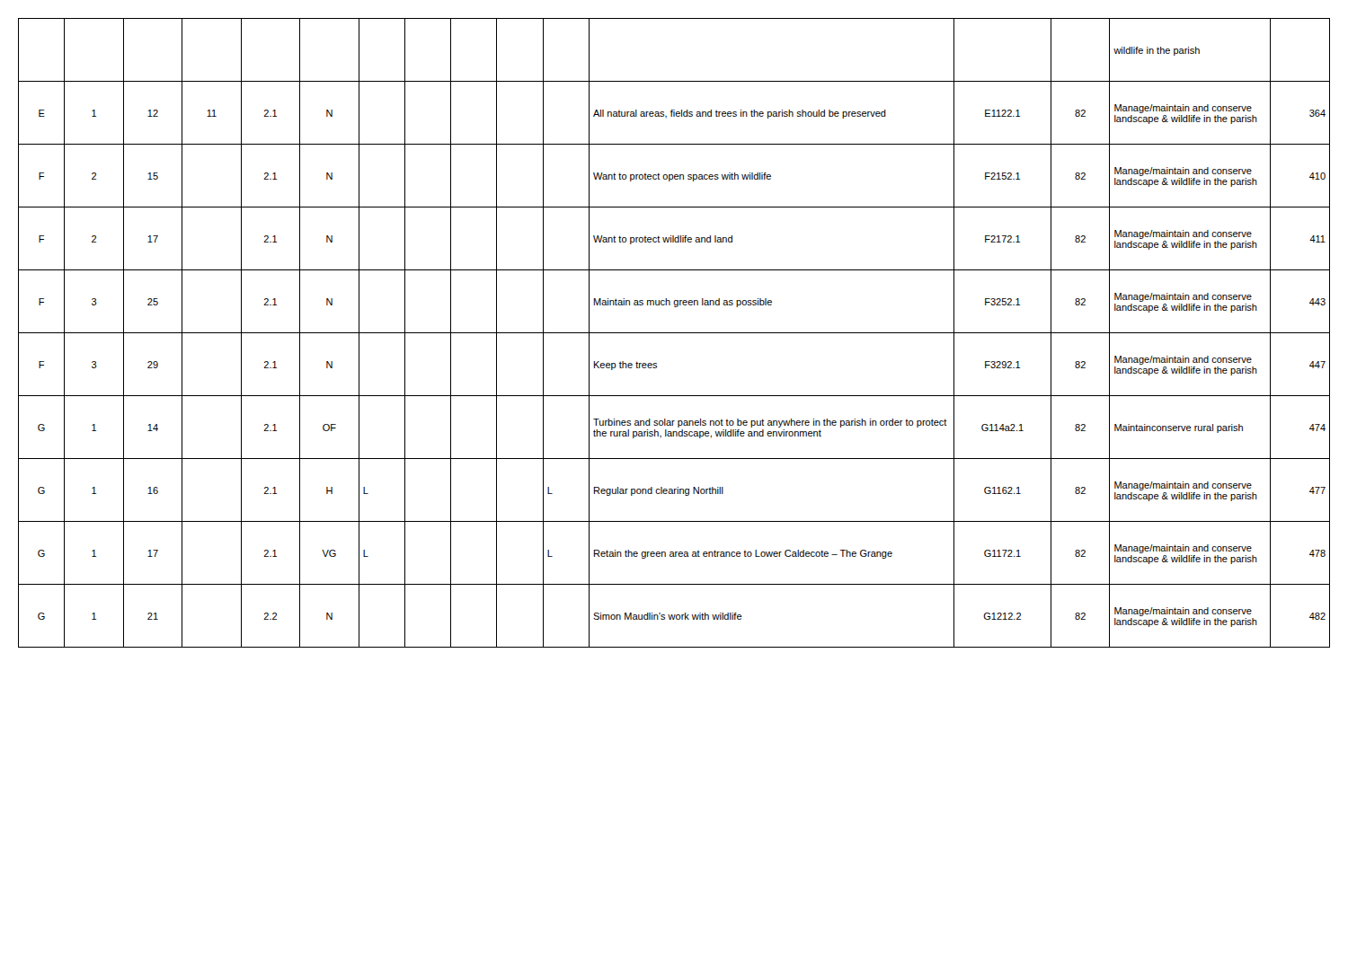| | | | | | | | | | | | | | | wildlife in the parish | |
| E | 1 | 12 | 11 | 2.1 | N | | | | | | All natural areas, fields and trees in the parish should be preserved | E1122.1 | 82 | Manage/maintain and conserve landscape & wildlife in the parish | 364 |
| F | 2 | 15 | | 2.1 | N | | | | | | Want to protect open spaces with wildlife | F2152.1 | 82 | Manage/maintain and conserve landscape & wildlife in the parish | 410 |
| F | 2 | 17 | | 2.1 | N | | | | | | Want to protect wildlife and land | F2172.1 | 82 | Manage/maintain and conserve landscape & wildlife in the parish | 411 |
| F | 3 | 25 | | 2.1 | N | | | | | | Maintain as much green land as possible | F3252.1 | 82 | Manage/maintain and conserve landscape & wildlife in the parish | 443 |
| F | 3 | 29 | | 2.1 | N | | | | | | Keep the trees | F3292.1 | 82 | Manage/maintain and conserve landscape & wildlife in the parish | 447 |
| G | 1 | 14 | | 2.1 | OF | | | | | | Turbines and solar panels not to be put anywhere in the parish in order to protect the rural parish, landscape, wildlife and environment | G114a2.1 | 82 | Maintainconserve rural parish | 474 |
| G | 1 | 16 | | 2.1 | H | L | | | | L | Regular pond clearing Northill | G1162.1 | 82 | Manage/maintain and conserve landscape & wildlife in the parish | 477 |
| G | 1 | 17 | | 2.1 | VG | L | | | | L | Retain the green area at entrance to Lower Caldecote – The Grange | G1172.1 | 82 | Manage/maintain and conserve landscape & wildlife in the parish | 478 |
| G | 1 | 21 | | 2.2 | N | | | | | | Simon Maudlin’s work with wildlife | G1212.2 | 82 | Manage/maintain and conserve landscape & wildlife in the parish | 482 |